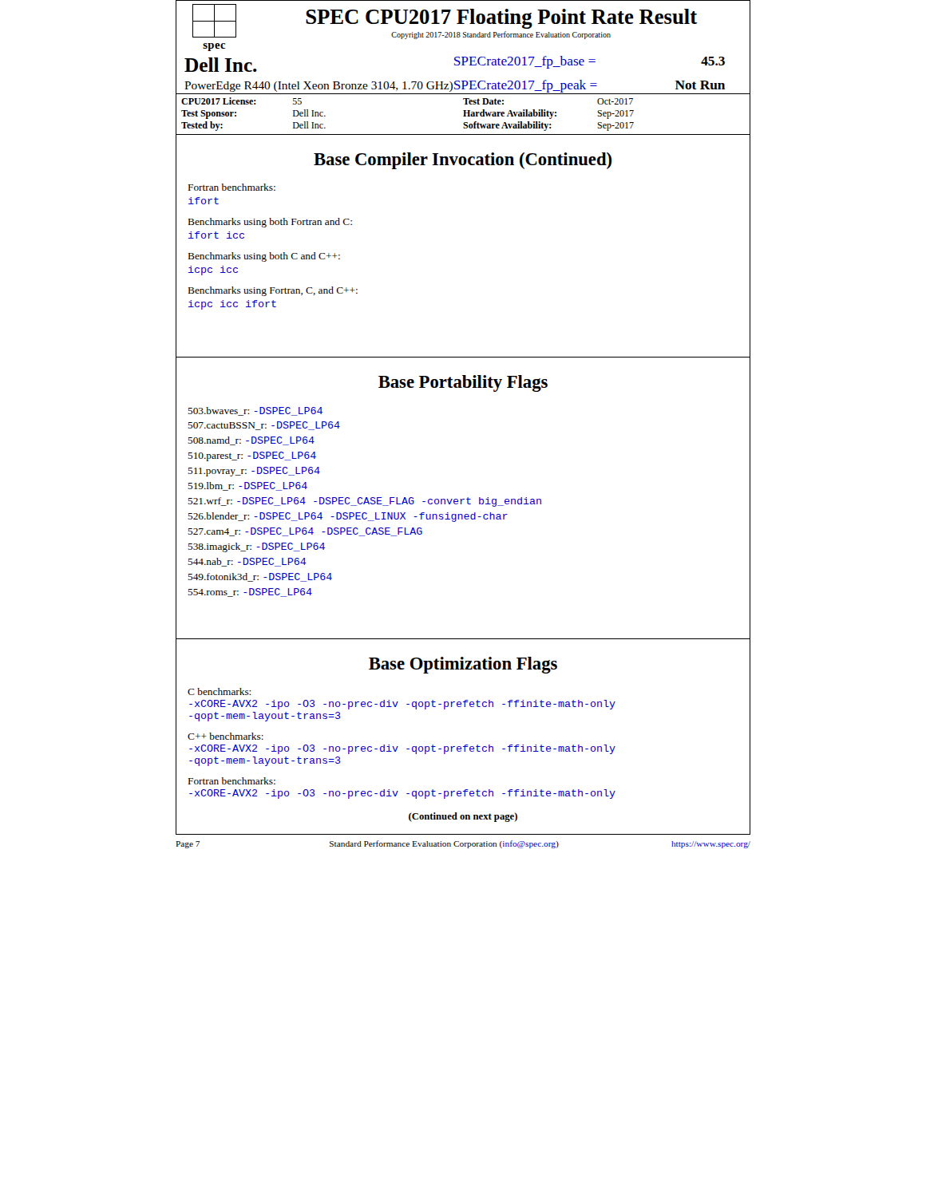spec
SPEC CPU2017 Floating Point Rate Result
Copyright 2017-2018 Standard Performance Evaluation Corporation
Dell Inc.
PowerEdge R440 (Intel Xeon Bronze 3104, 1.70 GHz)
SPECrate2017_fp_base = 45.3
SPECrate2017_fp_peak = Not Run
CPU2017 License: 55
Test Sponsor: Dell Inc.
Tested by: Dell Inc.
Test Date: Oct-2017
Hardware Availability: Sep-2017
Software Availability: Sep-2017
Base Compiler Invocation (Continued)
Fortran benchmarks:
ifort
Benchmarks using both Fortran and C:
ifort icc
Benchmarks using both C and C++:
icpc icc
Benchmarks using Fortran, C, and C++:
icpc icc ifort
Base Portability Flags
503.bwaves_r: -DSPEC_LP64
507.cactuBSSN_r: -DSPEC_LP64
508.namd_r: -DSPEC_LP64
510.parest_r: -DSPEC_LP64
511.povray_r: -DSPEC_LP64
519.lbm_r: -DSPEC_LP64
521.wrf_r: -DSPEC_LP64 -DSPEC_CASE_FLAG -convert big_endian
526.blender_r: -DSPEC_LP64 -DSPEC_LINUX -funsigned-char
527.cam4_r: -DSPEC_LP64 -DSPEC_CASE_FLAG
538.imagick_r: -DSPEC_LP64
544.nab_r: -DSPEC_LP64
549.fotonik3d_r: -DSPEC_LP64
554.roms_r: -DSPEC_LP64
Base Optimization Flags
C benchmarks:
-xCORE-AVX2 -ipo -O3 -no-prec-div -qopt-prefetch -ffinite-math-only
-qopt-mem-layout-trans=3
C++ benchmarks:
-xCORE-AVX2 -ipo -O3 -no-prec-div -qopt-prefetch -ffinite-math-only
-qopt-mem-layout-trans=3
Fortran benchmarks:
-xCORE-AVX2 -ipo -O3 -no-prec-div -qopt-prefetch -ffinite-math-only
(Continued on next page)
Page 7
Standard Performance Evaluation Corporation (info@spec.org)
https://www.spec.org/